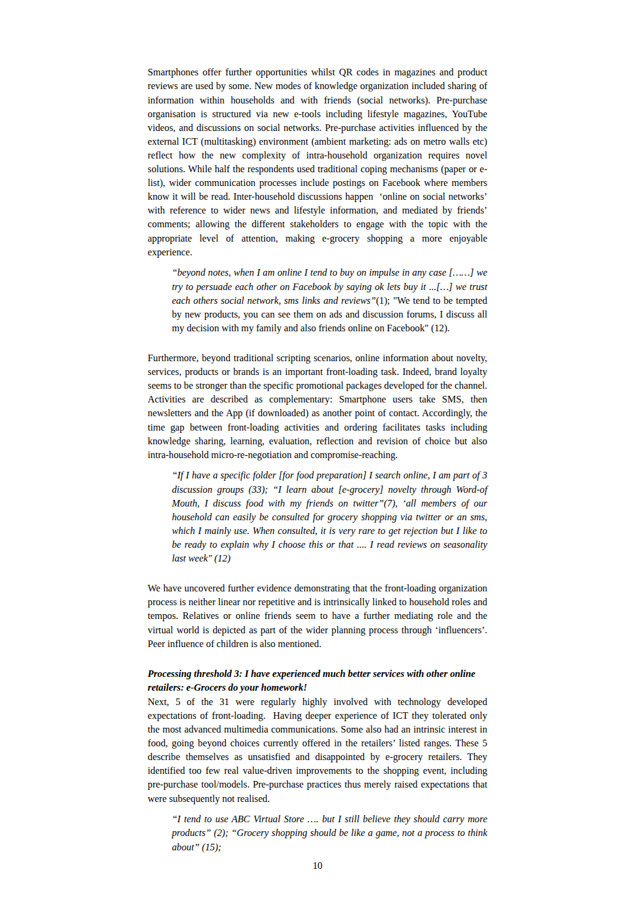Smartphones offer further opportunities whilst QR codes in magazines and product reviews are used by some. New modes of knowledge organization included sharing of information within households and with friends (social networks). Pre-purchase organisation is structured via new e-tools including lifestyle magazines, YouTube videos, and discussions on social networks. Pre-purchase activities influenced by the external ICT (multitasking) environment (ambient marketing: ads on metro walls etc) reflect how the new complexity of intra-household organization requires novel solutions. While half the respondents used traditional coping mechanisms (paper or e-list), wider communication processes include postings on Facebook where members know it will be read. Inter-household discussions happen ‘online on social networks’ with reference to wider news and lifestyle information, and mediated by friends’ comments; allowing the different stakeholders to engage with the topic with the appropriate level of attention, making e-grocery shopping a more enjoyable experience.
“beyond notes, when I am online I tend to buy on impulse in any case [……] we try to persuade each other on Facebook by saying ok lets buy it ...[…] we trust each others social network, sms links and reviews”(1); "We tend to be tempted by new products, you can see them on ads and discussion forums, I discuss all my decision with my family and also friends online on Facebook" (12).
Furthermore, beyond traditional scripting scenarios, online information about novelty, services, products or brands is an important front-loading task. Indeed, brand loyalty seems to be stronger than the specific promotional packages developed for the channel. Activities are described as complementary: Smartphone users take SMS, then newsletters and the App (if downloaded) as another point of contact. Accordingly, the time gap between front-loading activities and ordering facilitates tasks including knowledge sharing, learning, evaluation, reflection and revision of choice but also intra-household micro-re-negotiation and compromise-reaching.
“If I have a specific folder [for food preparation] I search online, I am part of 3 discussion groups (33); “I learn about [e-grocery] novelty through Word-of Mouth, I discuss food with my friends on twitter”(7), ‘all members of our household can easily be consulted for grocery shopping via twitter or an sms, which I mainly use. When consulted, it is very rare to get rejection but I like to be ready to explain why I choose this or that .... I read reviews on seasonality last week" (12)
We have uncovered further evidence demonstrating that the front-loading organization process is neither linear nor repetitive and is intrinsically linked to household roles and tempos. Relatives or online friends seem to have a further mediating role and the virtual world is depicted as part of the wider planning process through ‘influencers’. Peer influence of children is also mentioned.
Processing threshold 3: I have experienced much better services with other online retailers: e-Grocers do your homework!
Next, 5 of the 31 were regularly highly involved with technology developed expectations of front-loading. Having deeper experience of ICT they tolerated only the most advanced multimedia communications. Some also had an intrinsic interest in food, going beyond choices currently offered in the retailers’ listed ranges. These 5 describe themselves as unsatisfied and disappointed by e-grocery retailers. They identified too few real value-driven improvements to the shopping event, including pre-purchase tool/models. Pre-purchase practices thus merely raised expectations that were subsequently not realised.
“I tend to use ABC Virtual Store …. but I still believe they should carry more products” (2); “Grocery shopping should be like a game, not a process to think about” (15);
10